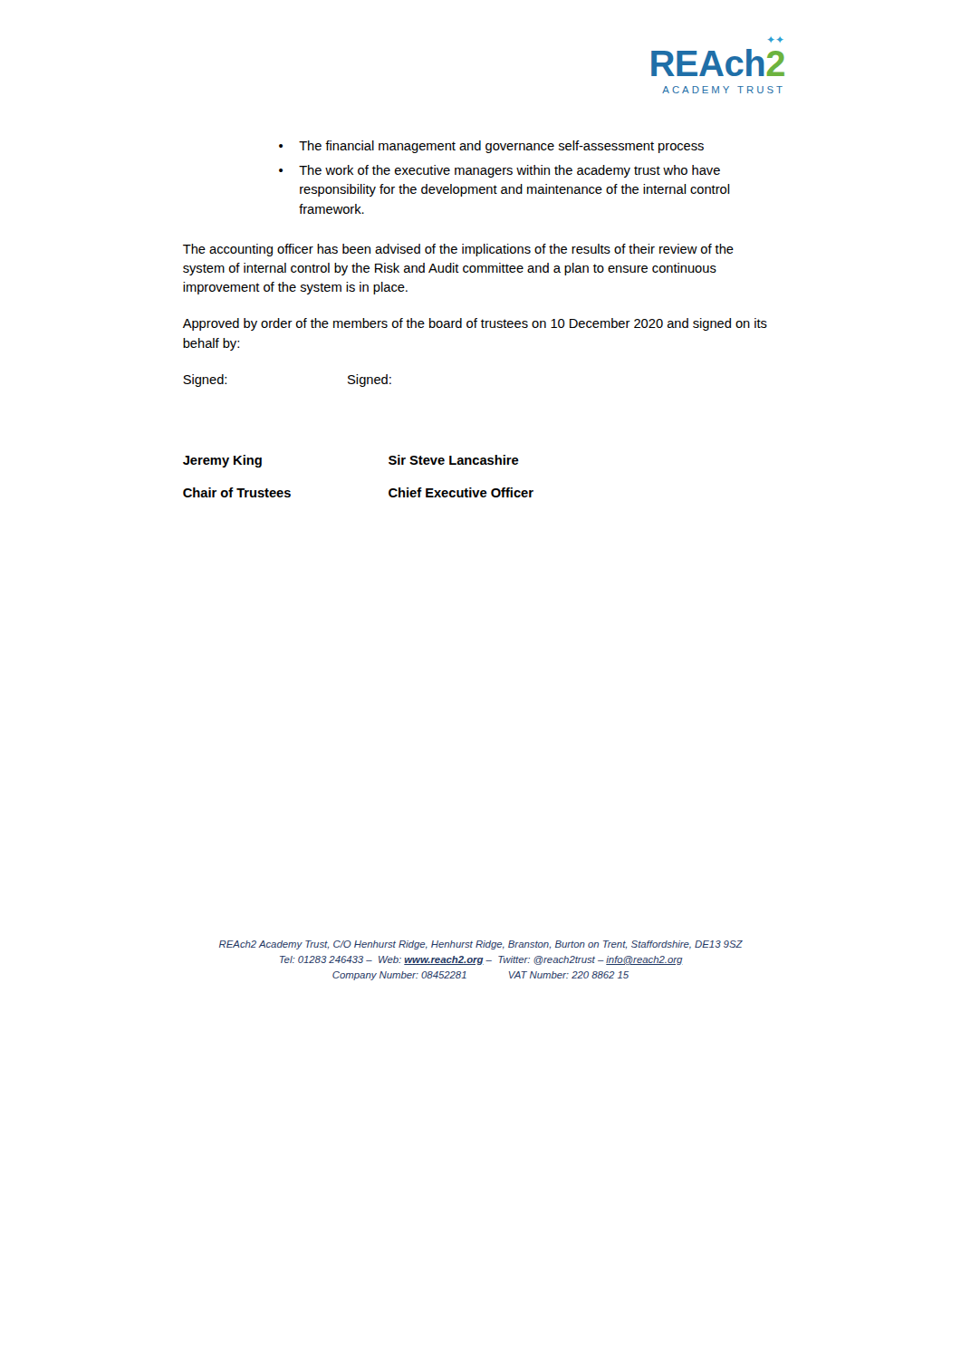✦✦
REAch2
ACADEMY TRUST
The financial management and governance self-assessment process
The work of the executive managers within the academy trust who have responsibility for the development and maintenance of the internal control framework.
The accounting officer has been advised of the implications of the results of their review of the system of internal control by the Risk and Audit committee and a plan to ensure continuous improvement of the system is in place.
Approved by order of the members of the board of trustees on 10 December 2020 and signed on its behalf by:
Signed:
Signed:
Jeremy King
Sir Steve Lancashire
Chair of Trustees
Chief Executive Officer
REAch2 Academy Trust, C/O Henhurst Ridge, Henhurst Ridge, Branston, Burton on Trent, Staffordshire, DE13 9SZ
Tel: 01283 246433 – Web: www.reach2.org – Twitter: @reach2trust – info@reach2.org
Company Number: 08452281 VAT Number: 220 8862 15